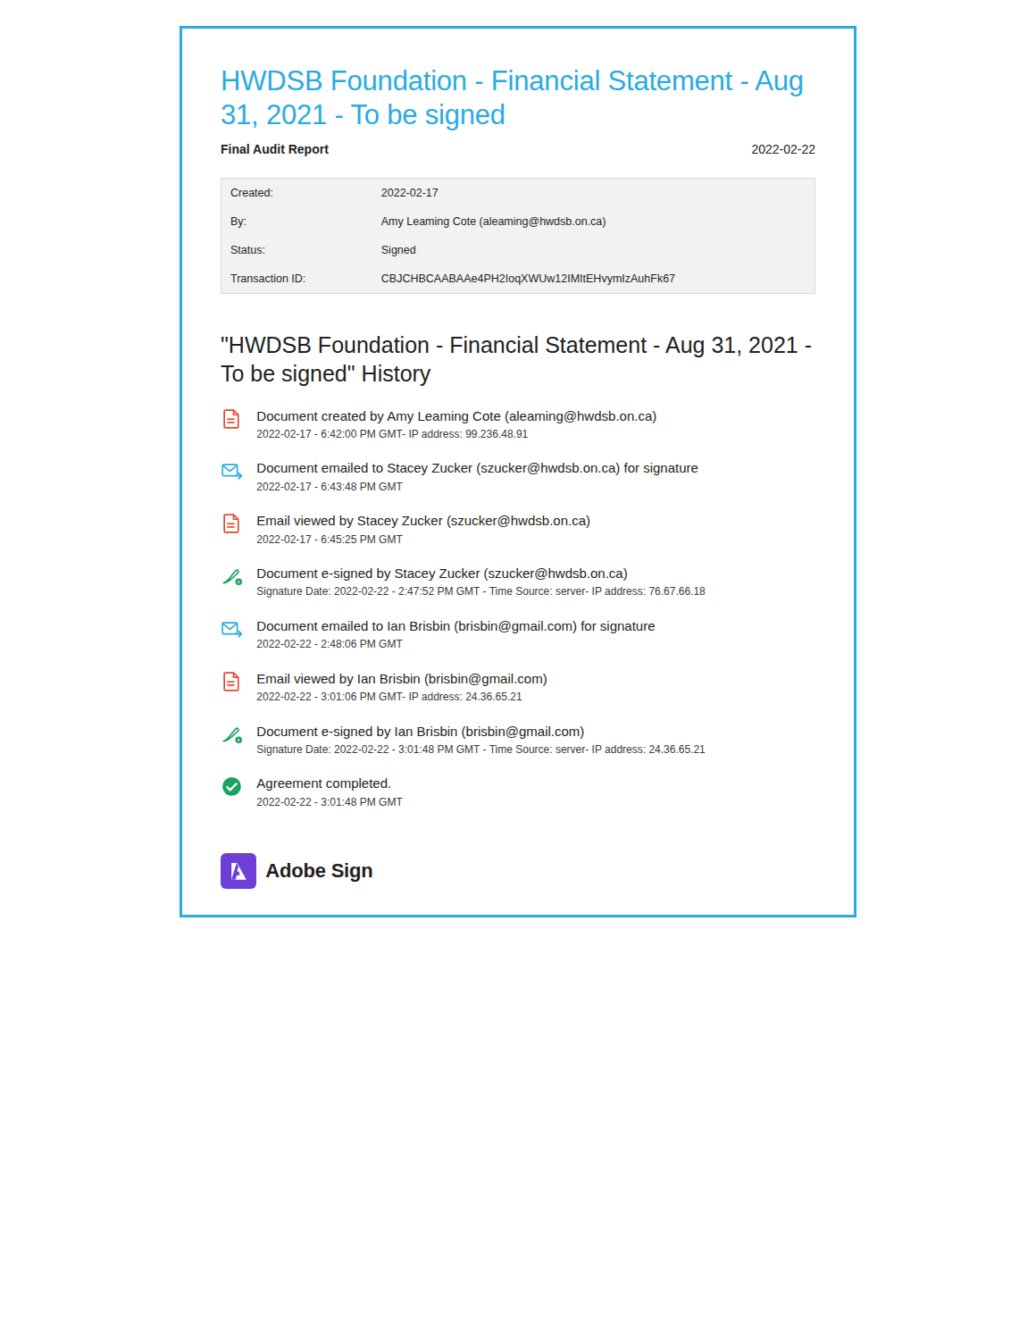HWDSB Foundation - Financial Statement - Aug 31, 2021 - To be signed
Final Audit Report 2022-02-22
| Created: | 2022-02-17 |
| By: | Amy Leaming Cote (aleaming@hwdsb.on.ca) |
| Status: | Signed |
| Transaction ID: | CBJCHBCAABAAe4PH2IoqXWUw12IMItEHvymIzAuhFk67 |
"HWDSB Foundation - Financial Statement - Aug 31, 2021 - To be signed" History
Document created by Amy Leaming Cote (aleaming@hwdsb.on.ca)
2022-02-17 - 6:42:00 PM GMT- IP address: 99.236.48.91
Document emailed to Stacey Zucker (szucker@hwdsb.on.ca) for signature
2022-02-17 - 6:43:48 PM GMT
Email viewed by Stacey Zucker (szucker@hwdsb.on.ca)
2022-02-17 - 6:45:25 PM GMT
e
Document e-signed by Stacey Zucker (szucker@hwdsb.on.ca)
Signature Date: 2022-02-22 - 2:47:52 PM GMT - Time Source: server- IP address: 76.67.66.18
Document emailed to Ian Brisbin (brisbin@gmail.com) for signature
2022-02-22 - 2:48:06 PM GMT
Email viewed by Ian Brisbin (brisbin@gmail.com)
2022-02-22 - 3:01:06 PM GMT- IP address: 24.36.65.21
e
Document e-signed by Ian Brisbin (brisbin@gmail.com)
Signature Date: 2022-02-22 - 3:01:48 PM GMT - Time Source: server- IP address: 24.36.65.21
Agreement completed.
2022-02-22 - 3:01:48 PM GMT
Adobe Sign